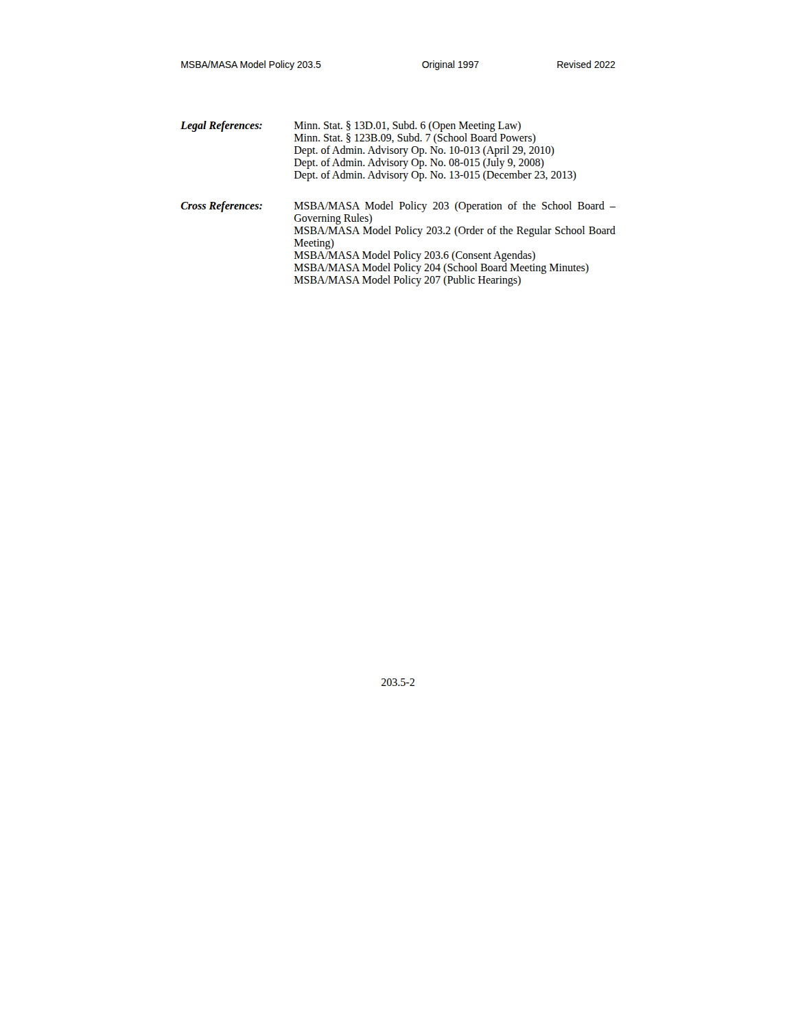MSBA/MASA Model Policy 203.5
Original 1997
Revised 2022
| Legal References: | Minn. Stat. § 13D.01, Subd. 6 (Open Meeting Law) Minn. Stat. § 123B.09, Subd. 7 (School Board Powers) Dept. of Admin. Advisory Op. No. 10-013 (April 29, 2010) Dept. of Admin. Advisory Op. No. 08-015 (July 9, 2008) Dept. of Admin. Advisory Op. No. 13-015 (December 23, 2013) |
| Cross References: | MSBA/MASA Model Policy 203 (Operation of the School Board – Governing Rules) MSBA/MASA Model Policy 203.2 (Order of the Regular School Board Meeting) MSBA/MASA Model Policy 203.6 (Consent Agendas) MSBA/MASA Model Policy 204 (School Board Meeting Minutes) MSBA/MASA Model Policy 207 (Public Hearings) |
203.5-2